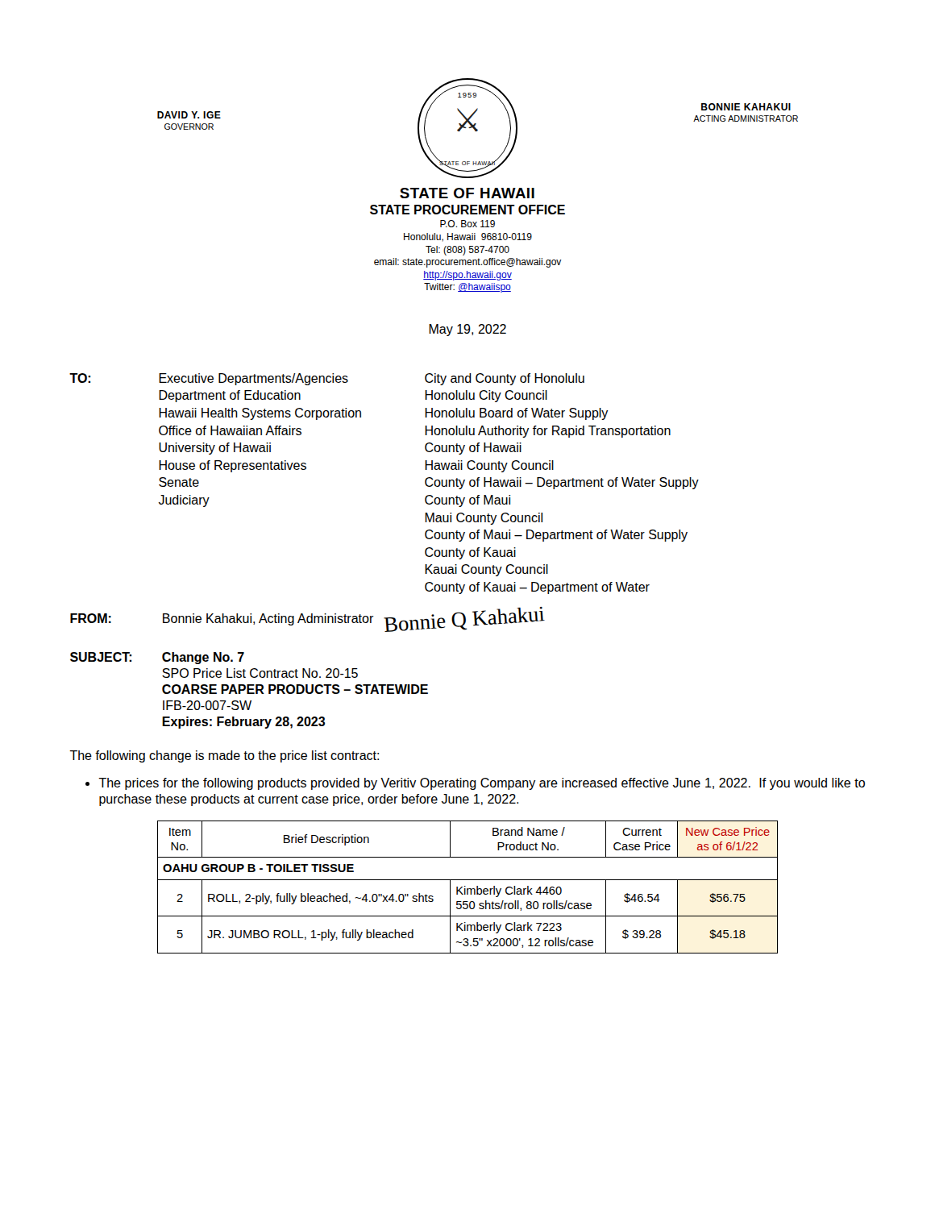| DAVID Y. IGE GOVERNOR | 1959 ⚔ STATE OF HAWAII | BONNIE KAHAKUI ACTING ADMINISTRATOR |
STATE OF HAWAII
STATE PROCUREMENT OFFICE
P.O. Box 119
Honolulu, Hawaii 96810-0119
Tel: (808) 587-4700
email: state.procurement.office@hawaii.gov
http://spo.hawaii.gov
Twitter: @hawaiispo
May 19, 2022
| TO: | Executive Departments/Agencies Department of Education Hawaii Health Systems Corporation Office of Hawaiian Affairs University of Hawaii House of Representatives Senate Judiciary | City and County of Honolulu Honolulu City Council Honolulu Board of Water Supply Honolulu Authority for Rapid Transportation County of Hawaii Hawaii County Council County of Hawaii – Department of Water Supply County of Maui Maui County Council County of Maui – Department of Water Supply County of Kauai Kauai County Council County of Kauai – Department of Water |
FROM: Bonnie Kahakui, Acting Administrator Bonnie Q Kahakui
SUBJECT: Change No. 7
SPO Price List Contract No. 20-15
COARSE PAPER PRODUCTS – STATEWIDE
IFB-20-007-SW
Expires: February 28, 2023
The following change is made to the price list contract:
The prices for the following products provided by Veritiv Operating Company are increased effective June 1, 2022. If you would like to purchase these products at current case price, order before June 1, 2022.
| Item No. | Brief Description | Brand Name / Product No. | Current Case Price | New Case Price as of 6/1/22 |
| --- | --- | --- | --- | --- |
| OAHU GROUP B - TOILET TISSUE |
| 2 | ROLL, 2-ply, fully bleached, ~4.0"x4.0" shts | Kimberly Clark 4460 550 shts/roll, 80 rolls/case | $46.54 | $56.75 |
| 5 | JR. JUMBO ROLL, 1-ply, fully bleached | Kimberly Clark 7223 ~3.5" x2000', 12 rolls/case | $ 39.28 | $45.18 |